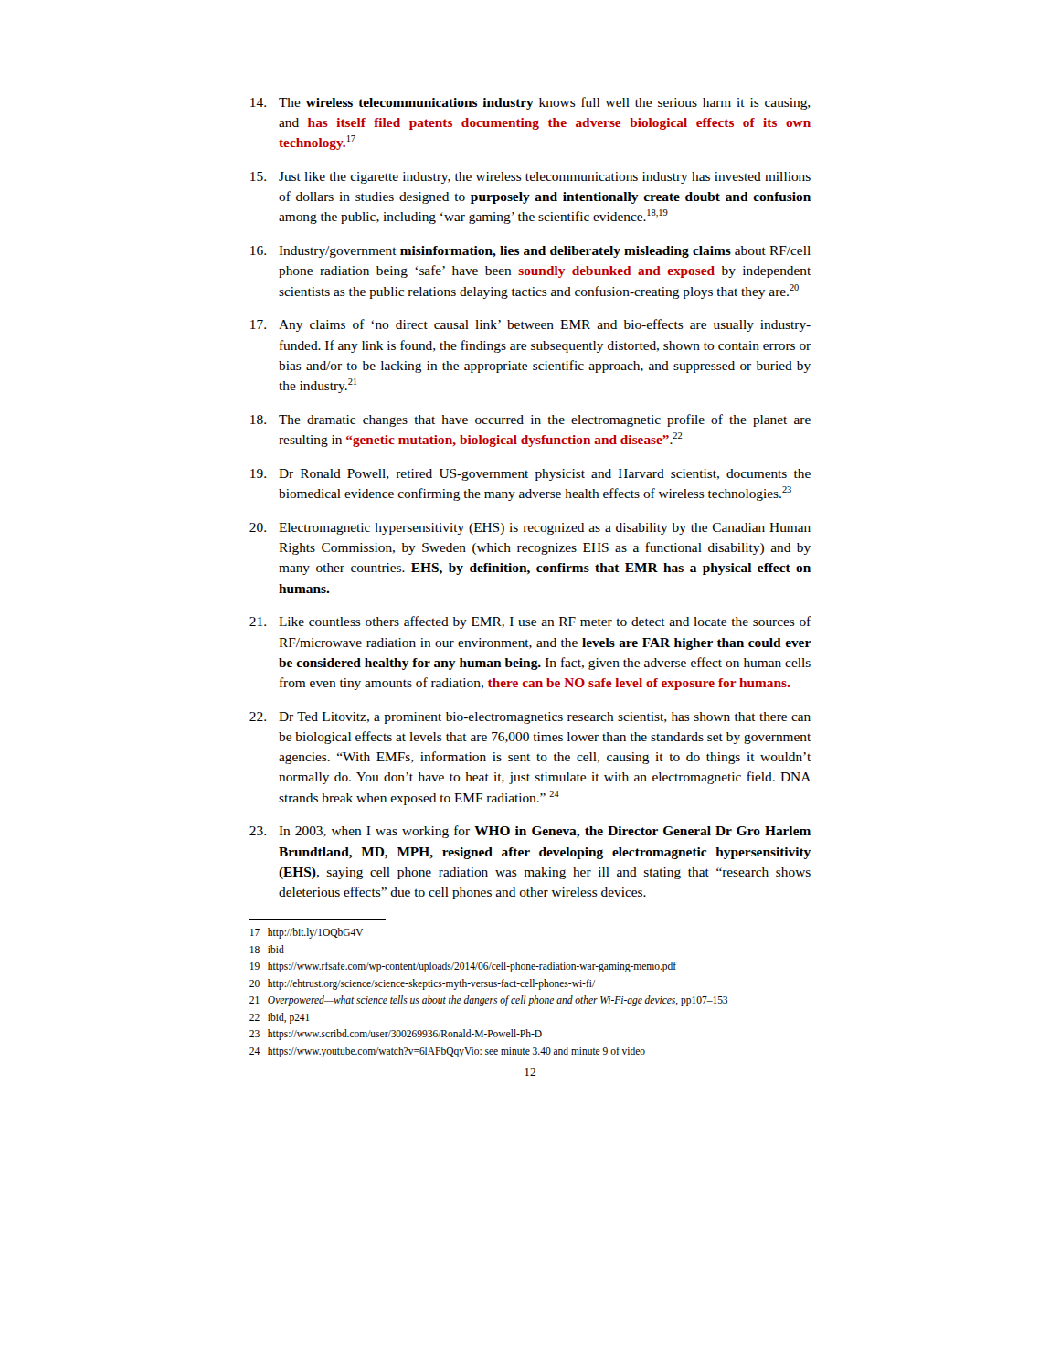The wireless telecommunications industry knows full well the serious harm it is causing, and has itself filed patents documenting the adverse biological effects of its own technology.17
Just like the cigarette industry, the wireless telecommunications industry has invested millions of dollars in studies designed to purposely and intentionally create doubt and confusion among the public, including ‘war gaming’ the scientific evidence.18,19
Industry/government misinformation, lies and deliberately misleading claims about RF/cell phone radiation being ‘safe’ have been soundly debunked and exposed by independent scientists as the public relations delaying tactics and confusion-creating ploys that they are.20
Any claims of ‘no direct causal link’ between EMR and bio-effects are usually industry-funded. If any link is found, the findings are subsequently distorted, shown to contain errors or bias and/or to be lacking in the appropriate scientific approach, and suppressed or buried by the industry.21
The dramatic changes that have occurred in the electromagnetic profile of the planet are resulting in “genetic mutation, biological dysfunction and disease”.22
Dr Ronald Powell, retired US-government physicist and Harvard scientist, documents the biomedical evidence confirming the many adverse health effects of wireless technologies.23
Electromagnetic hypersensitivity (EHS) is recognized as a disability by the Canadian Human Rights Commission, by Sweden (which recognizes EHS as a functional disability) and by many other countries. EHS, by definition, confirms that EMR has a physical effect on humans.
Like countless others affected by EMR, I use an RF meter to detect and locate the sources of RF/microwave radiation in our environment, and the levels are FAR higher than could ever be considered healthy for any human being. In fact, given the adverse effect on human cells from even tiny amounts of radiation, there can be NO safe level of exposure for humans.
Dr Ted Litovitz, a prominent bio-electromagnetics research scientist, has shown that there can be biological effects at levels that are 76,000 times lower than the standards set by government agencies. “With EMFs, information is sent to the cell, causing it to do things it wouldn’t normally do. You don’t have to heat it, just stimulate it with an electromagnetic field. DNA strands break when exposed to EMF radiation.” 24
In 2003, when I was working for WHO in Geneva, the Director General Dr Gro Harlem Brundtland, MD, MPH, resigned after developing electromagnetic hypersensitivity (EHS), saying cell phone radiation was making her ill and stating that “research shows deleterious effects” due to cell phones and other wireless devices.
http://bit.ly/1OQbG4V
ibid
https://www.rfsafe.com/wp-content/uploads/2014/06/cell-phone-radiation-war-gaming-memo.pdf
http://ehtrust.org/science/science-skeptics-myth-versus-fact-cell-phones-wi-fi/
Overpowered—what science tells us about the dangers of cell phone and other Wi-Fi-age devices, pp107–153
ibid, p241
https://www.scribd.com/user/300269936/Ronald-M-Powell-Ph-D
https://www.youtube.com/watch?v=6lAFbQqyVio: see minute 3.40 and minute 9 of video
12